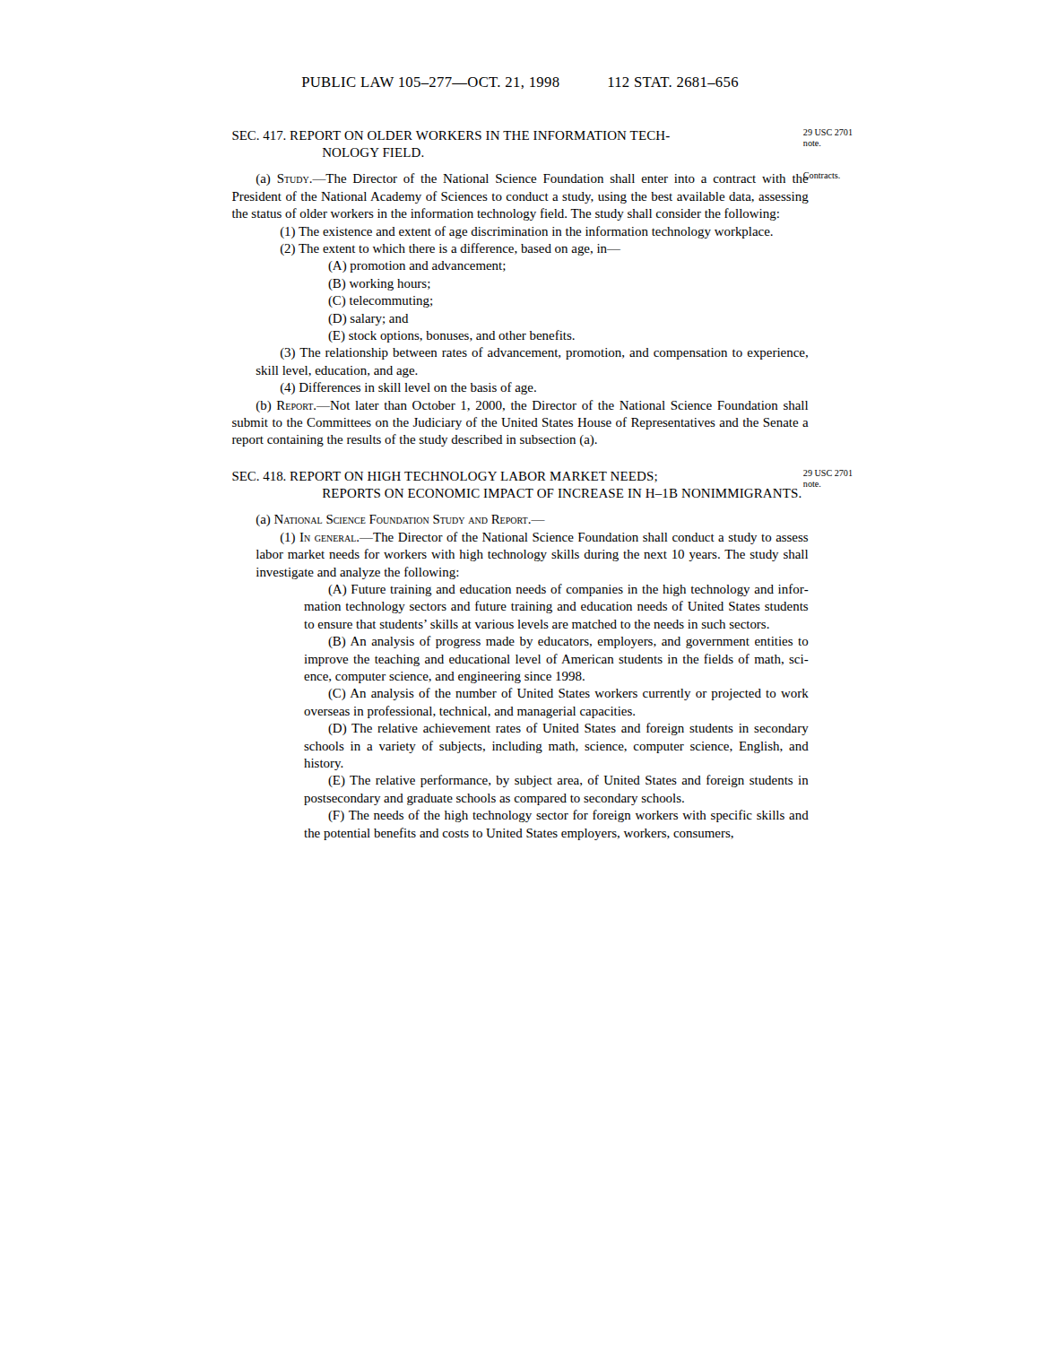PUBLIC LAW 105–277—OCT. 21, 1998112 STAT. 2681–656
29 USC 2701 note. SEC. 417. REPORT ON OLDER WORKERS IN THE INFORMATION TECH- NOLOGY FIELD.
Contracts. (a) Study.—The Director of the National Science Foundation shall enter into a contract with the President of the National Academy of Sciences to conduct a study, using the best available data, assessing the status of older workers in the information technology field. The study shall consider the following:
(1) The existence and extent of age discrimination in the information technology workplace.
(2) The extent to which there is a difference, based on age, in—
(A) promotion and advancement;
(B) working hours;
(C) telecommuting;
(D) salary; and
(E) stock options, bonuses, and other benefits.
(3) The relationship between rates of advancement, promotion, and compensation to experience, skill level, education, and age.
(4) Differences in skill level on the basis of age.
(b) Report.—Not later than October 1, 2000, the Director of the National Science Foundation shall submit to the Committees on the Judiciary of the United States House of Representatives and the Senate a report containing the results of the study described in subsection (a).
29 USC 2701 note. SEC. 418. REPORT ON HIGH TECHNOLOGY LABOR MARKET NEEDS; REPORTS ON ECONOMIC IMPACT OF INCREASE IN H–1B NONIMMIGRANTS.
(a) National Science Foundation Study and Report.—
(1) In general.—The Director of the National Science Foundation shall conduct a study to assess labor market needs for workers with high technology skills during the next 10 years. The study shall investigate and analyze the following:
(A) Future training and education needs of companies in the high technology and information technology sectors and future training and education needs of United States students to ensure that students’ skills at various levels are matched to the needs in such sectors.
(B) An analysis of progress made by educators, employers, and government entities to improve the teaching and educational level of American students in the fields of math, science, computer science, and engineering since 1998.
(C) An analysis of the number of United States workers currently or projected to work overseas in professional, technical, and managerial capacities.
(D) The relative achievement rates of United States and foreign students in secondary schools in a variety of subjects, including math, science, computer science, English, and history.
(E) The relative performance, by subject area, of United States and foreign students in postsecondary and graduate schools as compared to secondary schools.
(F) The needs of the high technology sector for foreign workers with specific skills and the potential benefits and costs to United States employers, workers, consumers,